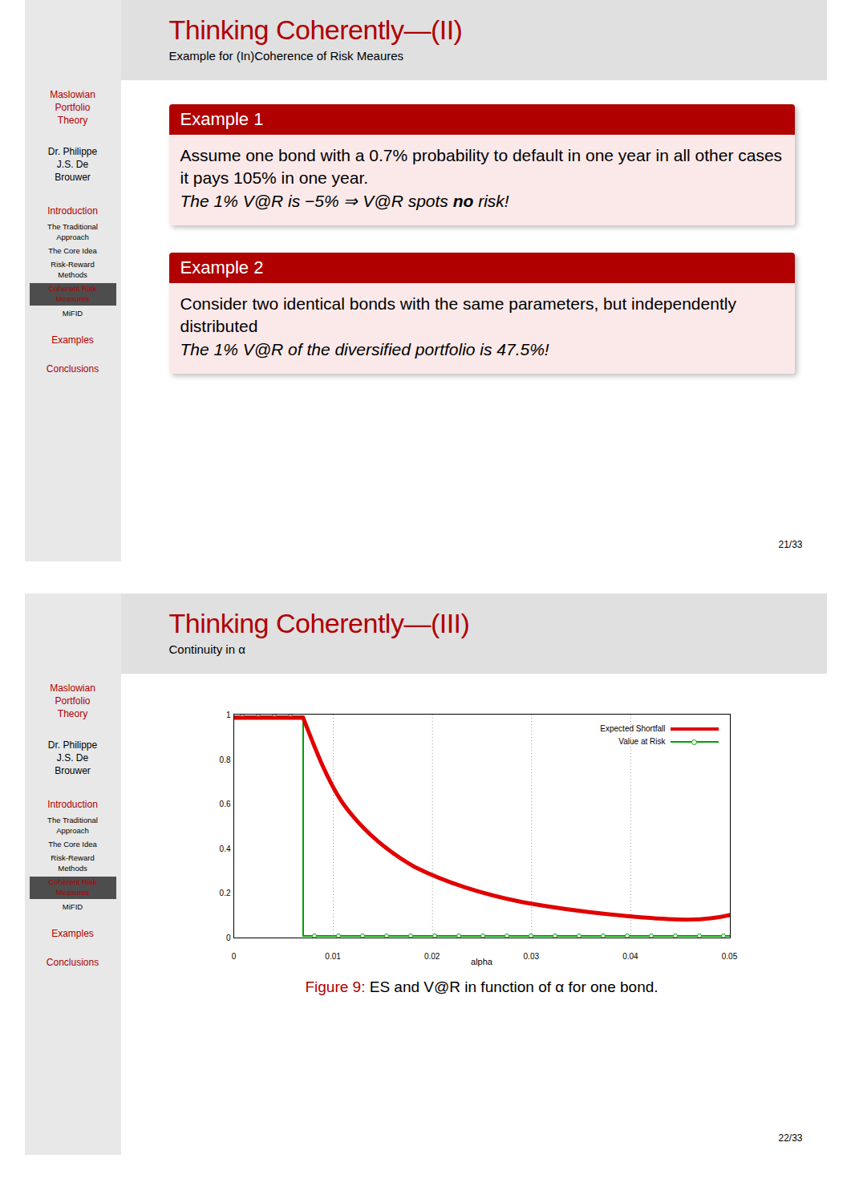Maslowian
Portfolio
Theory
Dr. Philippe
J.S. De
Brouwer
Introduction
The Traditional
Approach
The Core Idea
Risk-Reward
Methods
Coherent Risk
Measures
MiFID
Examples
Conclusions
Thinking Coherently—(II)
Example for (In)Coherence of Risk Meaures
Example 1
Assume one bond with a 0.7% probability to default in one year in all other cases it pays 105% in one year.
The 1% V@R is −5% ⇒ V@R spots no risk!
Example 2
Consider two identical bonds with the same parameters, but independently distributed
The 1% V@R of the diversified portfolio is 47.5%!
21/33
Maslowian
Portfolio
Theory
Dr. Philippe
J.S. De
Brouwer
Introduction
The Traditional
Approach
The Core Idea
Risk-Reward
Methods
Coherent Risk
Measures
MiFID
Examples
Conclusions
Thinking Coherently—(III)
Continuity in α
1 0.8 0.6 0.4 0.2 0
Expected Shortfall
Value at Risk
0 0.01 0.02 0.03 0.04 0.05
alpha
Figure 9: ES and V@R in function of α for one bond.
22/33